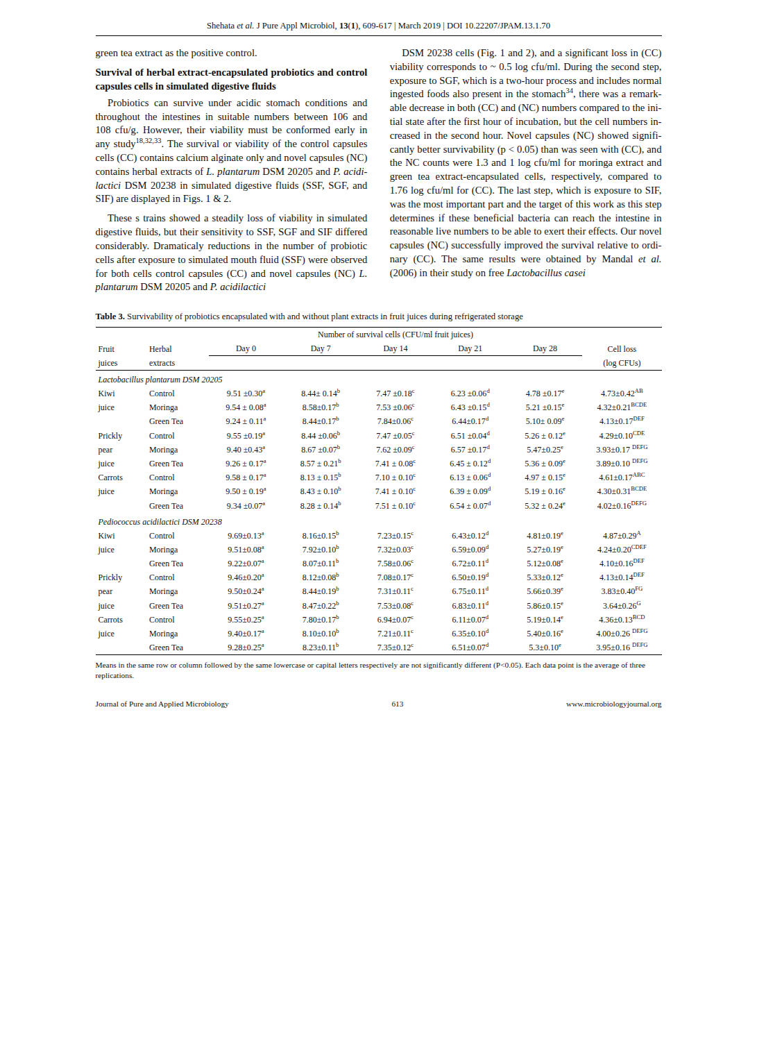Shehata et al. J Pure Appl Microbiol, 13(1), 609-617 | March 2019 | DOI 10.22207/JPAM.13.1.70
green tea extract as the positive control.
Survival of herbal extract-encapsulated probiotics and control capsules cells in simulated digestive fluids
Probiotics can survive under acidic stomach conditions and throughout the intestines in suitable numbers between 106 and 108 cfu/g. However, their viability must be conformed early in any study18,32,33. The survival or viability of the control capsules cells (CC) contains calcium alginate only and novel capsules (NC) contains herbal extracts of L. plantarum DSM 20205 and P. acidilactici DSM 20238 in simulated digestive fluids (SSF, SGF, and SIF) are displayed in Figs. 1 & 2.
These s trains showed a steadily loss of viability in simulated digestive fluids, but their sensitivity to SSF, SGF and SIF differed considerably. Dramaticaly reductions in the number of probiotic cells after exposure to simulated mouth fluid (SSF) were observed for both cells control capsules (CC) and novel capsules (NC) L. plantarum DSM 20205 and P. acidilactici
DSM 20238 cells (Fig. 1 and 2), and a significant loss in (CC) viability corresponds to ~ 0.5 log cfu/ml. During the second step, exposure to SGF, which is a two-hour process and includes normal ingested foods also present in the stomach34, there was a remarkable decrease in both (CC) and (NC) numbers compared to the initial state after the first hour of incubation, but the cell numbers increased in the second hour. Novel capsules (NC) showed significantly better survivability (p < 0.05) than was seen with (CC), and the NC counts were 1.3 and 1 log cfu/ml for moringa extract and green tea extract-encapsulated cells, respectively, compared to 1.76 log cfu/ml for (CC). The last step, which is exposure to SIF, was the most important part and the target of this work as this step determines if these beneficial bacteria can reach the intestine in reasonable live numbers to be able to exert their effects. Our novel capsules (NC) successfully improved the survival relative to ordinary (CC). The same results were obtained by Mandal et al. (2006) in their study on free Lactobacillus casei
Table 3. Survivability of probiotics encapsulated with and without plant extracts in fruit juices during refrigerated storage
| Fruit | Herbal | Number of survival cells (CFU/ml fruit juices) | Cell loss |
| --- | --- | --- | --- |
| Day 0 | Day 7 | Day 14 | Day 21 | Day 28 |
| juices | extracts | | | | | | (log CFUs) |
| Lactobacillus plantarum DSM 20205 |
| Kiwi | Control | 9.51 ±0.30 a | 8.44± 0.14 b | 7.47 ±0.18 c | 6.23 ±0.06 d | 4.78 ±0.17 e | 4.73±0.42 AB |
| juice | Moringa | 9.54 ± 0.08 a | 8.58±0.17 b | 7.53 ±0.06 c | 6.43 ±0.15 d | 5.21 ±0.15 e | 4.32±0.21 BCDE |
| | Green Tea | 9.24 ± 0.11 a | 8.44±0.17 b | 7.84±0.06 c | 6.44±0.17 d | 5.10± 0.09 e | 4.13±0.17 DEF |
| Prickly | Control | 9.55 ±0.19 a | 8.44 ±0.06 b | 7.47 ±0.05 c | 6.51 ±0.04 d | 5.26 ± 0.12 e | 4.29±0.10 CDE |
| pear | Moringa | 9.40 ±0.43 a | 8.67 ±0.07 b | 7.62 ±0.09 c | 6.57 ±0.17 d | 5.47±0.25 e | 3.93±0.17 DEFG |
| juice | Green Tea | 9.26 ± 0.17 a | 8.57 ± 0.21 b | 7.41 ± 0.08 c | 6.45 ± 0.12 d | 5.36 ± 0.09 e | 3.89±0.10 DEFG |
| Carrots | Control | 9.58 ± 0.17 a | 8.13 ± 0.15 b | 7.10 ± 0.10 c | 6.13 ± 0.06 d | 4.97 ± 0.15 e | 4.61±0.17 ABC |
| juice | Moringa | 9.50 ± 0.19 a | 8.43 ± 0.10 b | 7.41 ± 0.10 c | 6.39 ± 0.09 d | 5.19 ± 0.16 e | 4.30±0.31 BCDE |
| | Green Tea | 9.34 ±0.07 a | 8.28 ± 0.14 b | 7.51 ± 0.10 c | 6.54 ± 0.07 d | 5.32 ± 0.24 e | 4.02±0.16 DEFG |
| Pediococcus acidilactici DSM 20238 |
| Kiwi | Control | 9.69±0.13 a | 8.16±0.15 b | 7.23±0.15 c | 6.43±0.12 d | 4.81±0.19 e | 4.87±0.29 A |
| juice | Moringa | 9.51±0.08 a | 7.92±0.10 b | 7.32±0.03 c | 6.59±0.09 d | 5.27±0.19 e | 4.24±0.20 CDEF |
| | Green Tea | 9.22±0.07 a | 8.07±0.11 b | 7.58±0.06 c | 6.72±0.11 d | 5.12±0.08 e | 4.10±0.16 DEF |
| Prickly | Control | 9.46±0.20 a | 8.12±0.08 b | 7.08±0.17 c | 6.50±0.19 d | 5.33±0.12 e | 4.13±0.14 DEF |
| pear | Moringa | 9.50±0.24 a | 8.44±0.19 b | 7.31±0.11 c | 6.75±0.11 d | 5.66±0.39 e | 3.83±0.40 FG |
| juice | Green Tea | 9.51±0.27 a | 8.47±0.22 b | 7.53±0.08 c | 6.83±0.11 d | 5.86±0.15 e | 3.64±0.26 G |
| Carrots | Control | 9.55±0.25 a | 7.80±0.17 b | 6.94±0.07 c | 6.11±0.07 d | 5.19±0.14 e | 4.36±0.13 BCD |
| juice | Moringa | 9.40±0.17 a | 8.10±0.10 b | 7.21±0.11 c | 6.35±0.10 d | 5.40±0.16 e | 4.00±0.26 DEFG |
| | Green Tea | 9.28±0.25 a | 8.23±0.11 b | 7.35±0.12 c | 6.51±0.07 d | 5.3±0.10 e | 3.95±0.16 DEFG |
Means in the same row or column followed by the same lowercase or capital letters respectively are not significantly different (P<0.05). Each data point is the average of three replications.
Journal of Pure and Applied Microbiology 613 www.microbiologyjournal.org